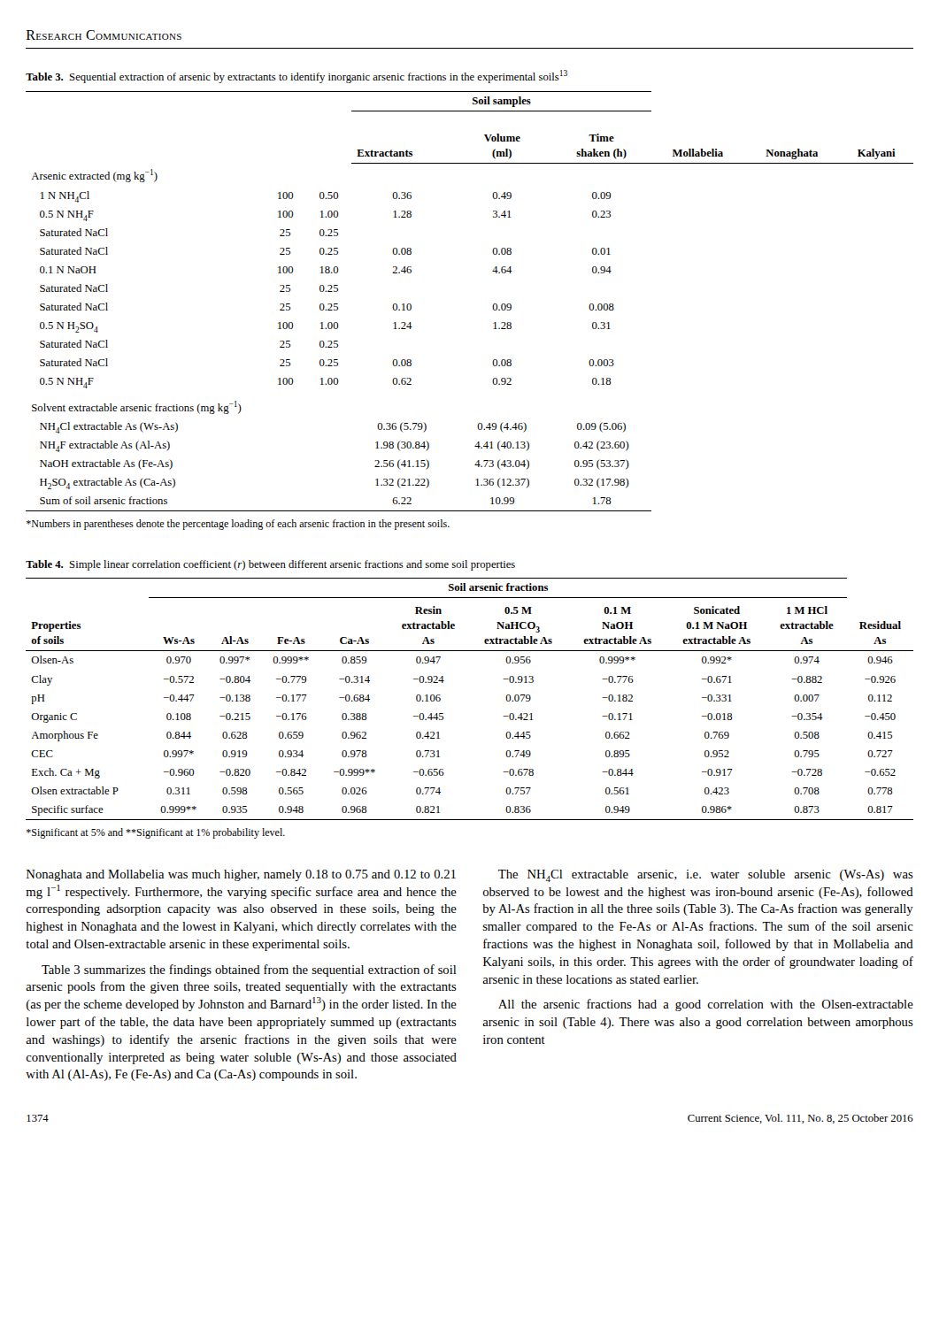Research Communications
Table 3. Sequential extraction of arsenic by extractants to identify inorganic arsenic fractions in the experimental soils 13
| | | | Soil samples |
| --- | --- | --- | --- |
| Extractants | Volume (ml) | Time shaken (h) | Mollabelia | Nonaghata | Kalyani |
| Arsenic extracted (mg kg −1 ) |
| 1 N NH 4 Cl | 100 | 0.50 | 0.36 | 0.49 | 0.09 |
| 0.5 N NH 4 F | 100 | 1.00 | 1.28 | 3.41 | 0.23 |
| Saturated NaCl | 25 | 0.25 | | | |
| Saturated NaCl | 25 | 0.25 | 0.08 | 0.08 | 0.01 |
| 0.1 N NaOH | 100 | 18.0 | 2.46 | 4.64 | 0.94 |
| Saturated NaCl | 25 | 0.25 | | | |
| Saturated NaCl | 25 | 0.25 | 0.10 | 0.09 | 0.008 |
| 0.5 N H 2 SO 4 | 100 | 1.00 | 1.24 | 1.28 | 0.31 |
| Saturated NaCl | 25 | 0.25 | | | |
| Saturated NaCl | 25 | 0.25 | 0.08 | 0.08 | 0.003 |
| 0.5 N NH 4 F | 100 | 1.00 | 0.62 | 0.92 | 0.18 |
| Solvent extractable arsenic fractions (mg kg −1 ) |
| NH 4 Cl extractable As (Ws-As) | | | 0.36 (5.79) | 0.49 (4.46) | 0.09 (5.06) |
| NH 4 F extractable As (Al-As) | | | 1.98 (30.84) | 4.41 (40.13) | 0.42 (23.60) |
| NaOH extractable As (Fe-As) | | | 2.56 (41.15) | 4.73 (43.04) | 0.95 (53.37) |
| H 2 SO 4 extractable As (Ca-As) | | | 1.32 (21.22) | 1.36 (12.37) | 0.32 (17.98) |
| Sum of soil arsenic fractions | | | 6.22 | 10.99 | 1.78 |
*Numbers in parentheses denote the percentage loading of each arsenic fraction in the present soils.
Table 4. Simple linear correlation coefficient ( r ) between different arsenic fractions and some soil properties
| | Soil arsenic fractions |
| --- | --- |
| Properties of soils | Ws-As | Al-As | Fe-As | Ca-As | Resin extractable As | 0.5 M NaHCO 3 extractable As | 0.1 M NaOH extractable As | Sonicated 0.1 M NaOH extractable As | 1 M HCl extractable As | Residual As |
| Olsen-As | 0.970 | 0.997* | 0.999** | 0.859 | 0.947 | 0.956 | 0.999** | 0.992* | 0.974 | 0.946 |
| Clay | −0.572 | −0.804 | −0.779 | −0.314 | −0.924 | −0.913 | −0.776 | −0.671 | −0.882 | −0.926 |
| pH | −0.447 | −0.138 | −0.177 | −0.684 | 0.106 | 0.079 | −0.182 | −0.331 | 0.007 | 0.112 |
| Organic C | 0.108 | −0.215 | −0.176 | 0.388 | −0.445 | −0.421 | −0.171 | −0.018 | −0.354 | −0.450 |
| Amorphous Fe | 0.844 | 0.628 | 0.659 | 0.962 | 0.421 | 0.445 | 0.662 | 0.769 | 0.508 | 0.415 |
| CEC | 0.997* | 0.919 | 0.934 | 0.978 | 0.731 | 0.749 | 0.895 | 0.952 | 0.795 | 0.727 |
| Exch. Ca + Mg | −0.960 | −0.820 | −0.842 | −0.999** | −0.656 | −0.678 | −0.844 | −0.917 | −0.728 | −0.652 |
| Olsen extractable P | 0.311 | 0.598 | 0.565 | 0.026 | 0.774 | 0.757 | 0.561 | 0.423 | 0.708 | 0.778 |
| Specific surface | 0.999** | 0.935 | 0.948 | 0.968 | 0.821 | 0.836 | 0.949 | 0.986* | 0.873 | 0.817 |
*Significant at 5% and **Significant at 1% probability level.
Nonaghata and Mollabelia was much higher, namely 0.18 to 0.75 and 0.12 to 0.21 mg l−1 respectively. Furthermore, the varying specific surface area and hence the corresponding adsorption capacity was also observed in these soils, being the highest in Nonaghata and the lowest in Kalyani, which directly correlates with the total and Olsen-extractable arsenic in these experimental soils.
Table 3 summarizes the findings obtained from the sequential extraction of soil arsenic pools from the given three soils, treated sequentially with the extractants (as per the scheme developed by Johnston and Barnard13) in the order listed. In the lower part of the table, the data have been appropriately summed up (extractants and washings) to identify the arsenic fractions in the given soils that were conventionally interpreted as being water soluble (Ws-As) and those associated with Al (Al-As), Fe (Fe-As) and Ca (Ca-As) compounds in soil.
The NH4Cl extractable arsenic, i.e. water soluble arsenic (Ws-As) was observed to be lowest and the highest was iron-bound arsenic (Fe-As), followed by Al-As fraction in all the three soils (Table 3). The Ca-As fraction was generally smaller compared to the Fe-As or Al-As fractions. The sum of the soil arsenic fractions was the highest in Nonaghata soil, followed by that in Mollabelia and Kalyani soils, in this order. This agrees with the order of groundwater loading of arsenic in these locations as stated earlier.
All the arsenic fractions had a good correlation with the Olsen-extractable arsenic in soil (Table 4). There was also a good correlation between amorphous iron content
1374 Current Science, Vol. 111, No. 8, 25 October 2016